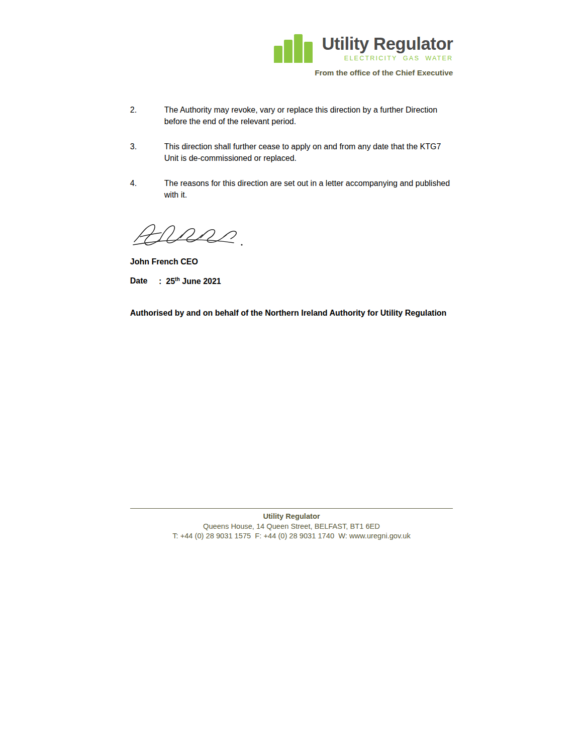Utility Regulator
ELECTRICITY GAS WATER
From the office of the Chief Executive
2. The Authority may revoke, vary or replace this direction by a further Direction before the end of the relevant period.
3. This direction shall further cease to apply on and from any date that the KTG7 Unit is de-commissioned or replaced.
4. The reasons for this direction are set out in a letter accompanying and published with it.
John French CEO
Date: 25th June 2021
Authorised by and on behalf of the Northern Ireland Authority for Utility Regulation
Utility Regulator
Queens House, 14 Queen Street, BELFAST, BT1 6ED
T: +44 (0) 28 9031 1575 F: +44 (0) 28 9031 1740 W: www.uregni.gov.uk